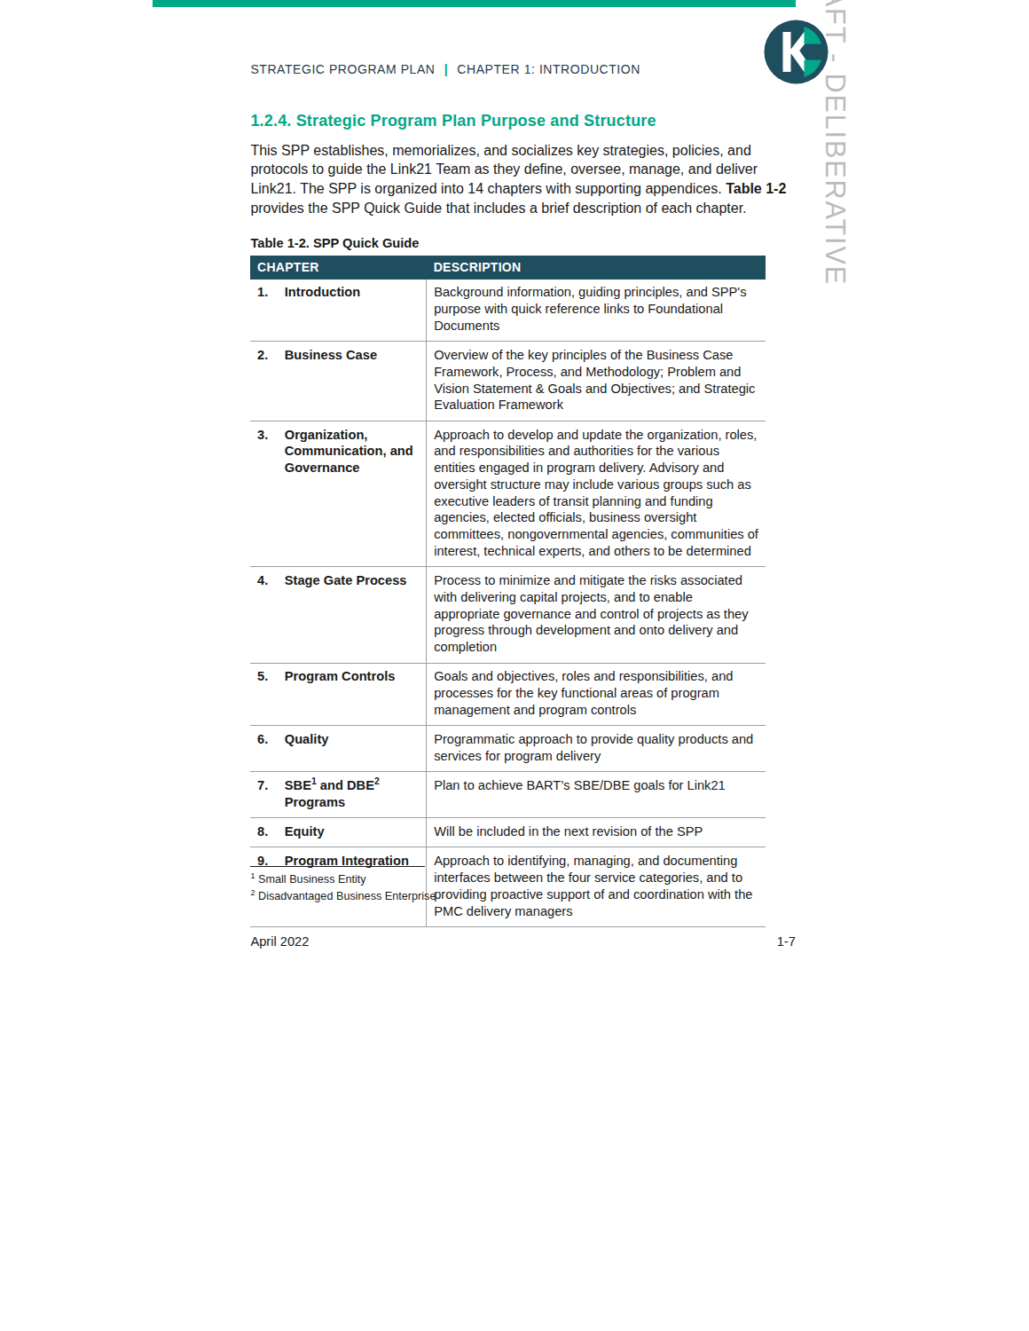STRATEGIC PROGRAM PLAN | CHAPTER 1: INTRODUCTION
DRAFT - DELIBERATIVE
1.2.4. Strategic Program Plan Purpose and Structure
This SPP establishes, memorializes, and socializes key strategies, policies, and protocols to guide the Link21 Team as they define, oversee, manage, and deliver Link21. The SPP is organized into 14 chapters with supporting appendices. Table 1-2 provides the SPP Quick Guide that includes a brief description of each chapter.
Table 1-2. SPP Quick Guide
| CHAPTER | DESCRIPTION |
| --- | --- |
| 1. Introduction | Background information, guiding principles, and SPP's purpose with quick reference links to Foundational Documents |
| 2. Business Case | Overview of the key principles of the Business Case Framework, Process, and Methodology; Problem and Vision Statement & Goals and Objectives; and Strategic Evaluation Framework |
| 3. Organization, Communication, and Governance | Approach to develop and update the organization, roles, and responsibilities and authorities for the various entities engaged in program delivery. Advisory and oversight structure may include various groups such as executive leaders of transit planning and funding agencies, elected officials, business oversight committees, nongovernmental agencies, communities of interest, technical experts, and others to be determined |
| 4. Stage Gate Process | Process to minimize and mitigate the risks associated with delivering capital projects, and to enable appropriate governance and control of projects as they progress through development and onto delivery and completion |
| 5. Program Controls | Goals and objectives, roles and responsibilities, and processes for the key functional areas of program management and program controls |
| 6. Quality | Programmatic approach to provide quality products and services for program delivery |
| 7. SBE 1 and DBE 2 Programs | Plan to achieve BART’s SBE/DBE goals for Link21 |
| 8. Equity | Will be included in the next revision of the SPP |
| 9. Program Integration | Approach to identifying, managing, and documenting interfaces between the four service categories, and to providing proactive support of and coordination with the PMC delivery managers |
1 Small Business Entity
2 Disadvantaged Business Enterprise
April 2022 1-7